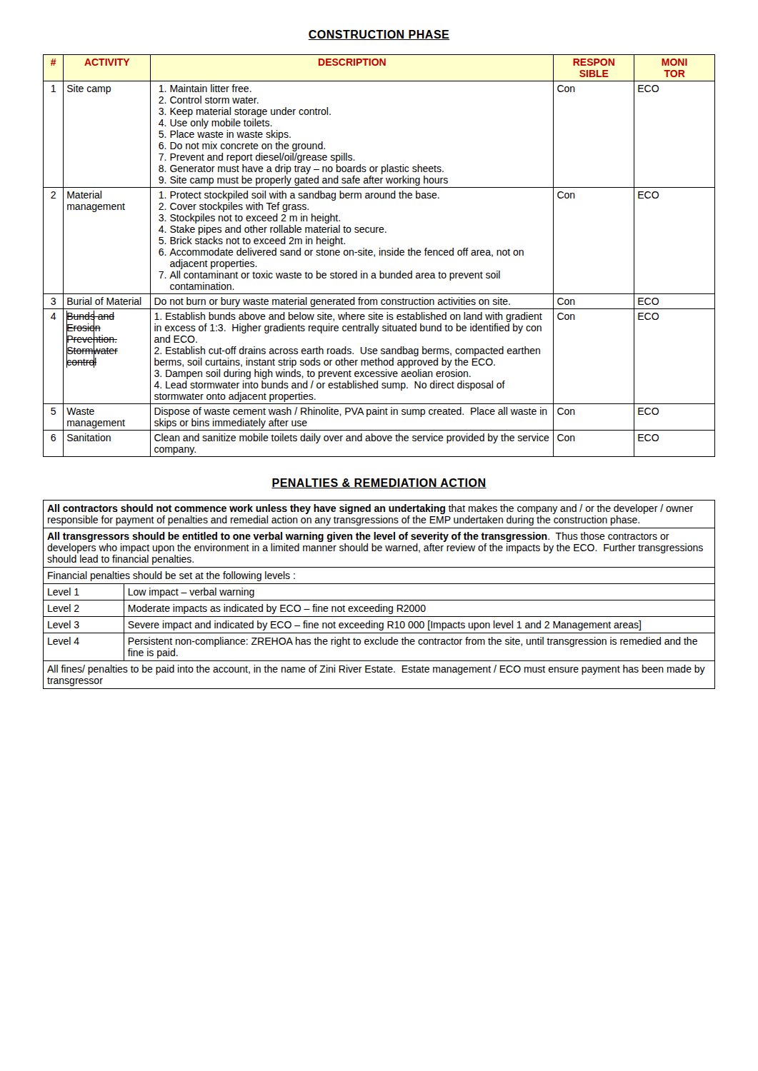CONSTRUCTION PHASE
| # | ACTIVITY | DESCRIPTION | RESPON SIBLE | MONI TOR |
| --- | --- | --- | --- | --- |
| 1 | Site camp | Maintain litter free. Control storm water. Keep material storage under control. Use only mobile toilets. Place waste in waste skips. Do not mix concrete on the ground. Prevent and report diesel/oil/grease spills. Generator must have a drip tray – no boards or plastic sheets. Site camp must be properly gated and safe after working hours | Con | ECO |
| 2 | Material management | Protect stockpiled soil with a sandbag berm around the base. Cover stockpiles with Tef grass. Stockpiles not to exceed 2 m in height. Stake pipes and other rollable material to secure. Brick stacks not to exceed 2m in height. Accommodate delivered sand or stone on-site, inside the fenced off area, not on adjacent properties. All contaminant or toxic waste to be stored in a bunded area to prevent soil contamination. | Con | ECO |
| 3 | Burial of Material | Do not burn or bury waste material generated from construction activities on site. | Con | ECO |
| 4 | Bunds and Erosion Prevention. Stormwater control | 1. Establish bunds above and below site, where site is established on land with gradient in excess of 1:3. Higher gradients require centrally situated bund to be identified by con and ECO. 2. Establish cut-off drains across earth roads. Use sandbag berms, compacted earthen berms, soil curtains, instant strip sods or other method approved by the ECO. 3. Dampen soil during high winds, to prevent excessive aeolian erosion. 4. Lead stormwater into bunds and / or established sump. No direct disposal of stormwater onto adjacent properties. | Con | ECO |
| 5 | Waste management | Dispose of waste cement wash / Rhinolite, PVA paint in sump created. Place all waste in skips or bins immediately after use | Con | ECO |
| 6 | Sanitation | Clean and sanitize mobile toilets daily over and above the service provided by the service company. | Con | ECO |
PENALTIES & REMEDIATION ACTION
| All contractors should not commence work unless they have signed an undertaking that makes the company and / or the developer / owner responsible for payment of penalties and remedial action on any transgressions of the EMP undertaken during the construction phase. |
| All transgressors should be entitled to one verbal warning given the level of severity of the transgression . Thus those contractors or developers who impact upon the environment in a limited manner should be warned, after review of the impacts by the ECO. Further transgressions should lead to financial penalties. |
| Financial penalties should be set at the following levels : |
| Level 1 | Low impact – verbal warning |
| Level 2 | Moderate impacts as indicated by ECO – fine not exceeding R2000 |
| Level 3 | Severe impact and indicated by ECO – fine not exceeding R10 000 [Impacts upon level 1 and 2 Management areas] |
| Level 4 | Persistent non-compliance: ZREHOA has the right to exclude the contractor from the site, until transgression is remedied and the fine is paid. |
| All fines/ penalties to be paid into the account, in the name of Zini River Estate. Estate management / ECO must ensure payment has been made by transgressor |